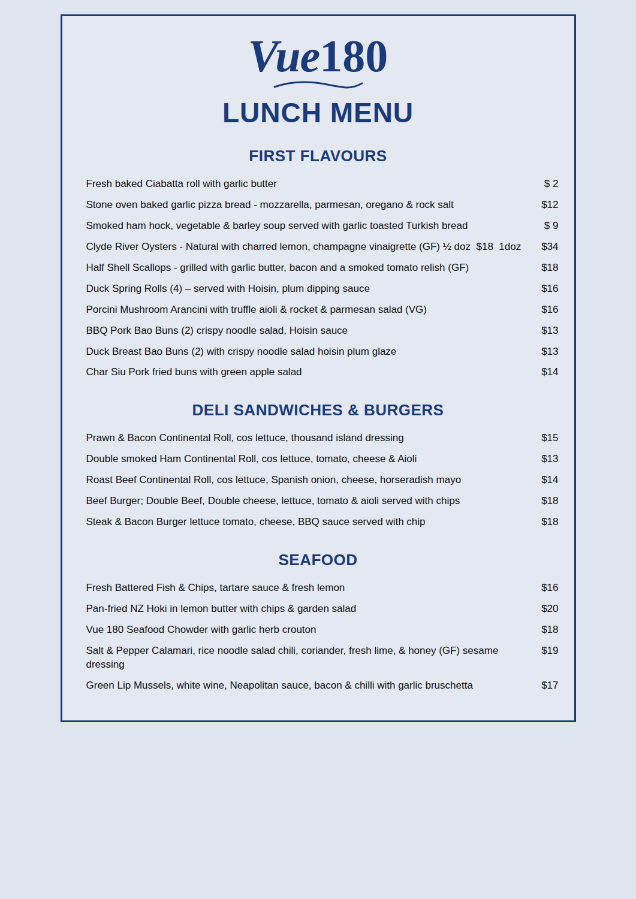Vue 180
LUNCH MENU
FIRST FLAVOURS
Fresh baked Ciabatta roll with garlic butter$ 2
Stone oven baked garlic pizza bread - mozzarella, parmesan, oregano & rock salt$12
Smoked ham hock, vegetable & barley soup served with garlic toasted Turkish bread$ 9
Clyde River Oysters - Natural with charred lemon, champagne vinaigrette (GF) ½ doz $18 1doz$34
Half Shell Scallops - grilled with garlic butter, bacon and a smoked tomato relish (GF)$18
Duck Spring Rolls (4) – served with Hoisin, plum dipping sauce$16
Porcini Mushroom Arancini with truffle aioli & rocket & parmesan salad (VG)$16
BBQ Pork Bao Buns (2) crispy noodle salad, Hoisin sauce$13
Duck Breast Bao Buns (2) with crispy noodle salad hoisin plum glaze$13
Char Siu Pork fried buns with green apple salad$14
DELI SANDWICHES & BURGERS
Prawn & Bacon Continental Roll, cos lettuce, thousand island dressing$15
Double smoked Ham Continental Roll, cos lettuce, tomato, cheese & Aioli$13
Roast Beef Continental Roll, cos lettuce, Spanish onion, cheese, horseradish mayo$14
Beef Burger; Double Beef, Double cheese, lettuce, tomato & aioli served with chips$18
Steak & Bacon Burger lettuce tomato, cheese, BBQ sauce served with chip$18
SEAFOOD
Fresh Battered Fish & Chips, tartare sauce & fresh lemon$16
Pan-fried NZ Hoki in lemon butter with chips & garden salad$20
Vue 180 Seafood Chowder with garlic herb crouton$18
Salt & Pepper Calamari, rice noodle salad chili, coriander, fresh lime, & honey (GF) sesame dressing$19
Green Lip Mussels, white wine, Neapolitan sauce, bacon & chilli with garlic bruschetta$17